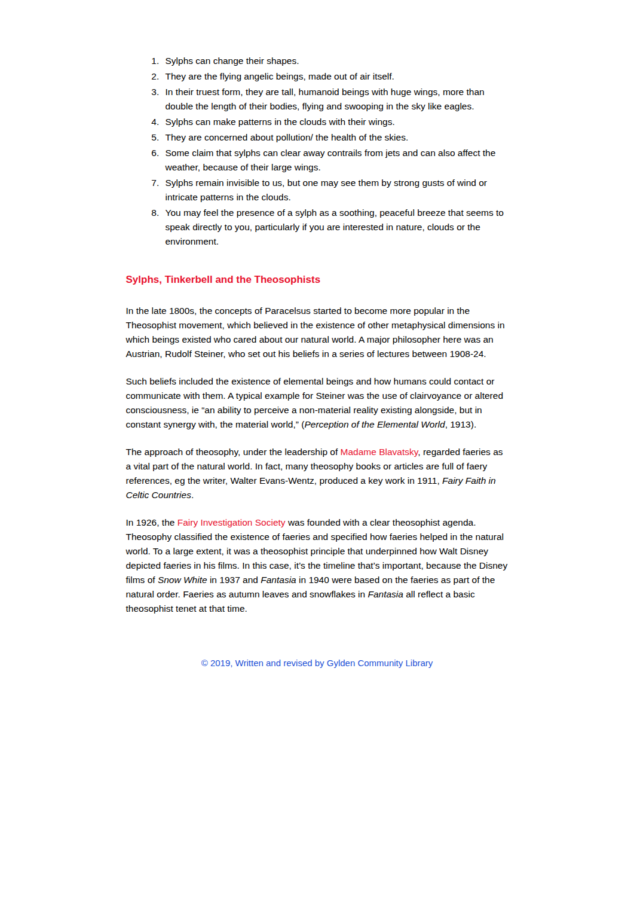Sylphs can change their shapes.
They are the flying angelic beings, made out of air itself.
In their truest form, they are tall, humanoid beings with huge wings, more than double the length of their bodies, flying and swooping in the sky like eagles.
Sylphs can make patterns in the clouds with their wings.
They are concerned about pollution/ the health of the skies.
Some claim that sylphs can clear away contrails from jets and can also affect the weather, because of their large wings.
Sylphs remain invisible to us, but one may see them by strong gusts of wind or intricate patterns in the clouds.
You may feel the presence of a sylph as a soothing, peaceful breeze that seems to speak directly to you, particularly if you are interested in nature, clouds or the environment.
Sylphs, Tinkerbell and the Theosophists
In the late 1800s, the concepts of Paracelsus started to become more popular in the Theosophist movement, which believed in the existence of other metaphysical dimensions in which beings existed who cared about our natural world. A major philosopher here was an Austrian, Rudolf Steiner, who set out his beliefs in a series of lectures between 1908-24.
Such beliefs included the existence of elemental beings and how humans could contact or communicate with them. A typical example for Steiner was the use of clairvoyance or altered consciousness, ie “an ability to perceive a non-material reality existing alongside, but in constant synergy with, the material world,” (Perception of the Elemental World, 1913).
The approach of theosophy, under the leadership of Madame Blavatsky, regarded faeries as a vital part of the natural world. In fact, many theosophy books or articles are full of faery references, eg the writer, Walter Evans-Wentz, produced a key work in 1911, Fairy Faith in Celtic Countries.
In 1926, the Fairy Investigation Society was founded with a clear theosophist agenda. Theosophy classified the existence of faeries and specified how faeries helped in the natural world. To a large extent, it was a theosophist principle that underpinned how Walt Disney depicted faeries in his films. In this case, it’s the timeline that’s important, because the Disney films of Snow White in 1937 and Fantasia in 1940 were based on the faeries as part of the natural order. Faeries as autumn leaves and snowflakes in Fantasia all reflect a basic theosophist tenet at that time.
© 2019, Written and revised by Gylden Community Library